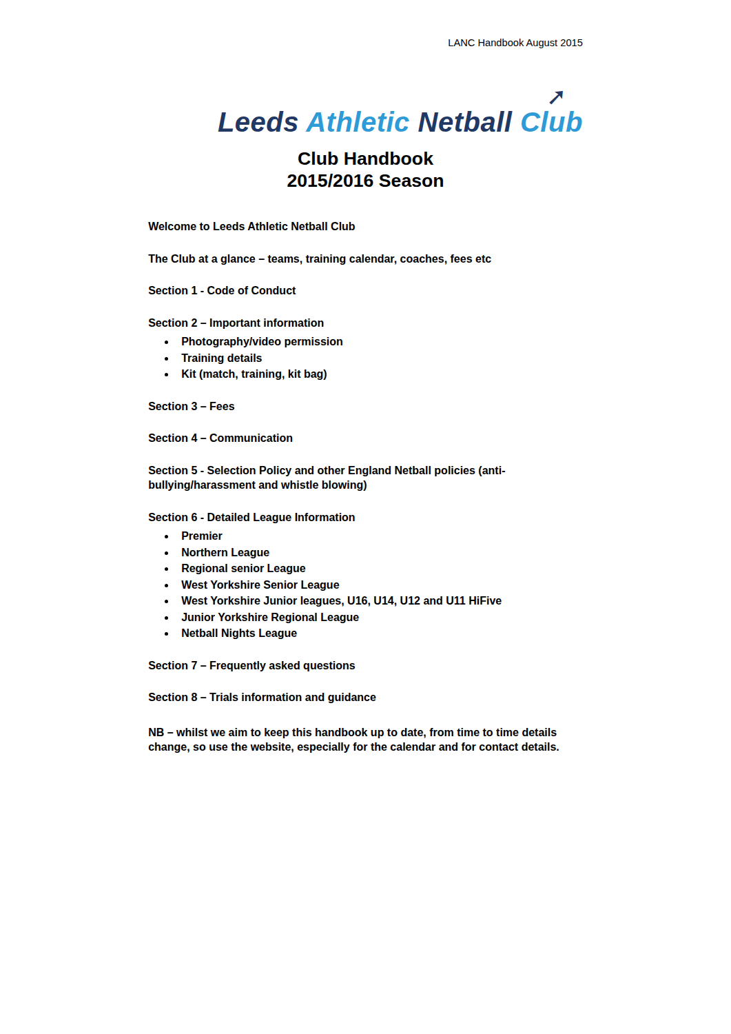LANC Handbook August 2015
➚ Leeds Athletic Netball Club
Club Handbook 2015/2016 Season
Welcome to Leeds Athletic Netball Club
The Club at a glance – teams, training calendar, coaches, fees etc
Section 1 - Code of Conduct
Section 2 – Important information
Photography/video permission
Training details
Kit (match, training, kit bag)
Section 3 – Fees
Section 4 – Communication
Section 5 - Selection Policy and other England Netball policies (anti-bullying/harassment and whistle blowing)
Section 6 - Detailed League Information
Premier
Northern League
Regional senior League
West Yorkshire Senior League
West Yorkshire Junior leagues, U16, U14, U12 and U11 HiFive
Junior Yorkshire Regional League
Netball Nights League
Section 7 – Frequently asked questions
Section 8 – Trials information and guidance
NB – whilst we aim to keep this handbook up to date, from time to time details change, so use the website, especially for the calendar and for contact details.